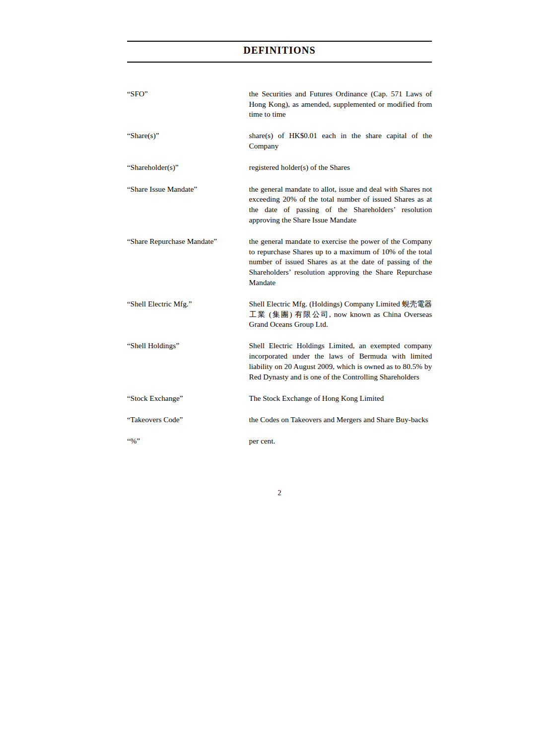DEFINITIONS
| “SFO” | the Securities and Futures Ordinance (Cap. 571 Laws of Hong Kong), as amended, supplemented or modified from time to time |
| “Share(s)” | share(s) of HK$0.01 each in the share capital of the Company |
| “Shareholder(s)” | registered holder(s) of the Shares |
| “Share Issue Mandate” | the general mandate to allot, issue and deal with Shares not exceeding 20% of the total number of issued Shares as at the date of passing of the Shareholders’ resolution approving the Share Issue Mandate |
| “Share Repurchase Mandate” | the general mandate to exercise the power of the Company to repurchase Shares up to a maximum of 10% of the total number of issued Shares as at the date of passing of the Shareholders’ resolution approving the Share Repurchase Mandate |
| “Shell Electric Mfg.” | Shell Electric Mfg. (Holdings) Company Limited 蜆壳電器工業 (集團) 有限公司 , now known as China Overseas Grand Oceans Group Ltd. |
| “Shell Holdings” | Shell Electric Holdings Limited, an exempted company incorporated under the laws of Bermuda with limited liability on 20 August 2009, which is owned as to 80.5% by Red Dynasty and is one of the Controlling Shareholders |
| “Stock Exchange” | The Stock Exchange of Hong Kong Limited |
| “Takeovers Code” | the Codes on Takeovers and Mergers and Share Buy-backs |
| “%” | per cent. |
2